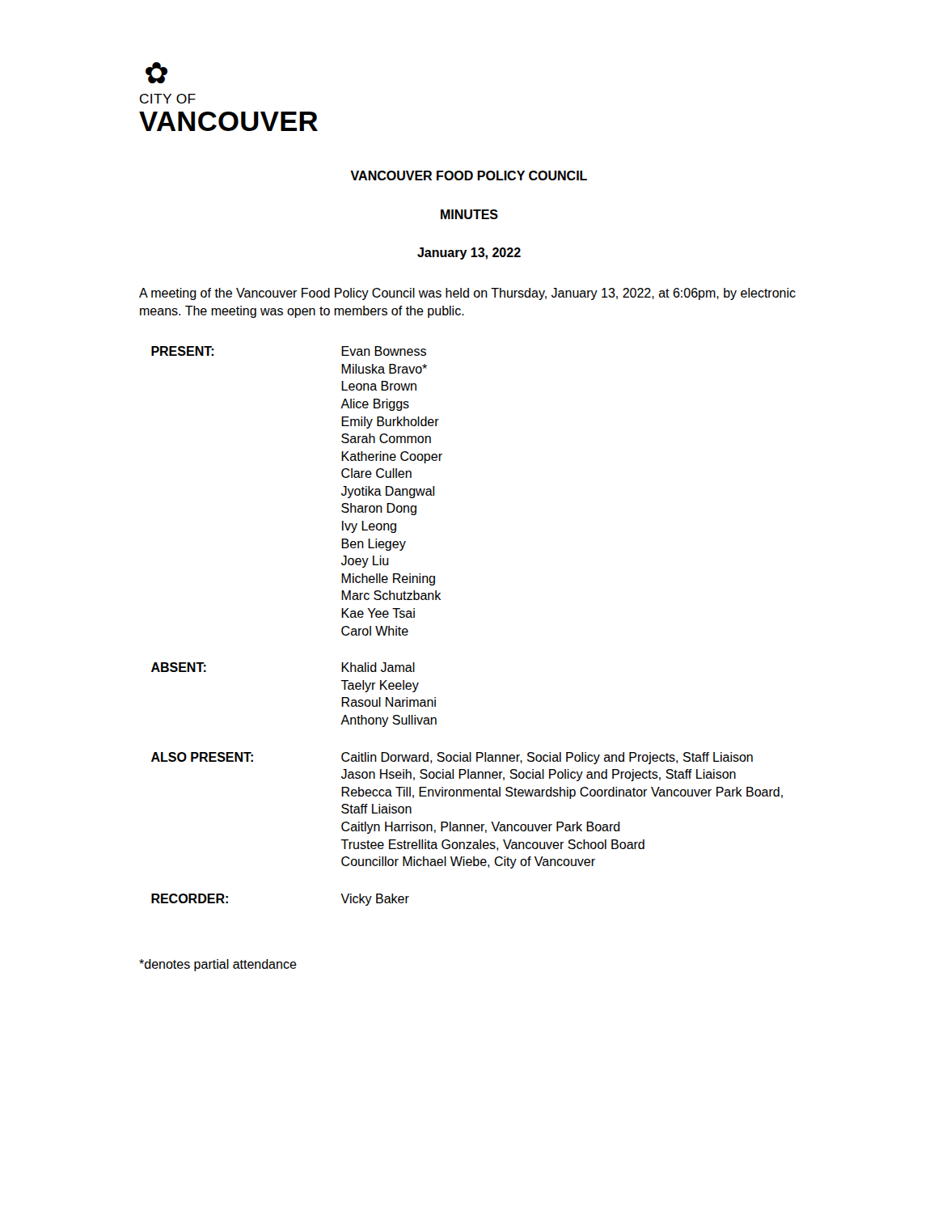✿
CITY OF
VANCOUVER
VANCOUVER FOOD POLICY COUNCIL
MINUTES
January 13, 2022
A meeting of the Vancouver Food Policy Council was held on Thursday, January 13, 2022, at 6:06pm, by electronic means. The meeting was open to members of the public.
| PRESENT: | Evan Bowness Miluska Bravo* Leona Brown Alice Briggs Emily Burkholder Sarah Common Katherine Cooper Clare Cullen Jyotika Dangwal Sharon Dong Ivy Leong Ben Liegey Joey Liu Michelle Reining Marc Schutzbank Kae Yee Tsai Carol White |
| ABSENT: | Khalid Jamal Taelyr Keeley Rasoul Narimani Anthony Sullivan |
| ALSO PRESENT: | Caitlin Dorward, Social Planner, Social Policy and Projects, Staff Liaison Jason Hseih, Social Planner, Social Policy and Projects, Staff Liaison Rebecca Till, Environmental Stewardship Coordinator Vancouver Park Board, Staff Liaison Caitlyn Harrison, Planner, Vancouver Park Board Trustee Estrellita Gonzales, Vancouver School Board Councillor Michael Wiebe, City of Vancouver |
| RECORDER: | Vicky Baker |
*denotes partial attendance